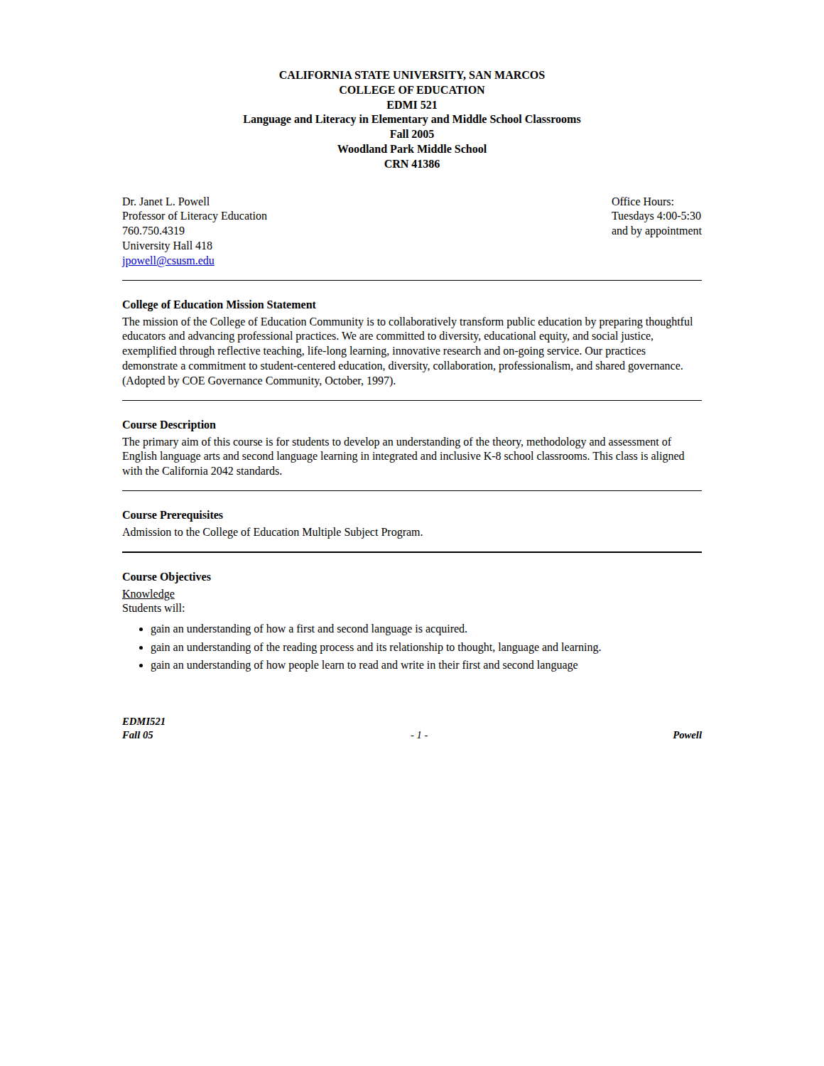CALIFORNIA STATE UNIVERSITY, SAN MARCOS
COLLEGE OF EDUCATION
EDMI 521
Language and Literacy in Elementary and Middle School Classrooms
Fall 2005
Woodland Park Middle School
CRN 41386
Dr. Janet L. Powell
Professor of Literacy Education
760.750.4319
University Hall 418
jpowell@csusm.edu
Office Hours:
Tuesdays 4:00-5:30
and by appointment
College of Education Mission Statement
The mission of the College of Education Community is to collaboratively transform public education by preparing thoughtful educators and advancing professional practices. We are committed to diversity, educational equity, and social justice, exemplified through reflective teaching, life-long learning, innovative research and on-going service. Our practices demonstrate a commitment to student-centered education, diversity, collaboration, professionalism, and shared governance. (Adopted by COE Governance Community, October, 1997).
Course Description
The primary aim of this course is for students to develop an understanding of the theory, methodology and assessment of English language arts and second language learning in integrated and inclusive K-8 school classrooms. This class is aligned with the California 2042 standards.
Course Prerequisites
Admission to the College of Education Multiple Subject Program.
Course Objectives
Knowledge
Students will:
gain an understanding of how a first and second language is acquired.
gain an understanding of the reading process and its relationship to thought, language and learning.
gain an understanding of how people learn to read and write in their first and second language
EDMI521 Fall 05
- 1 -
Powell